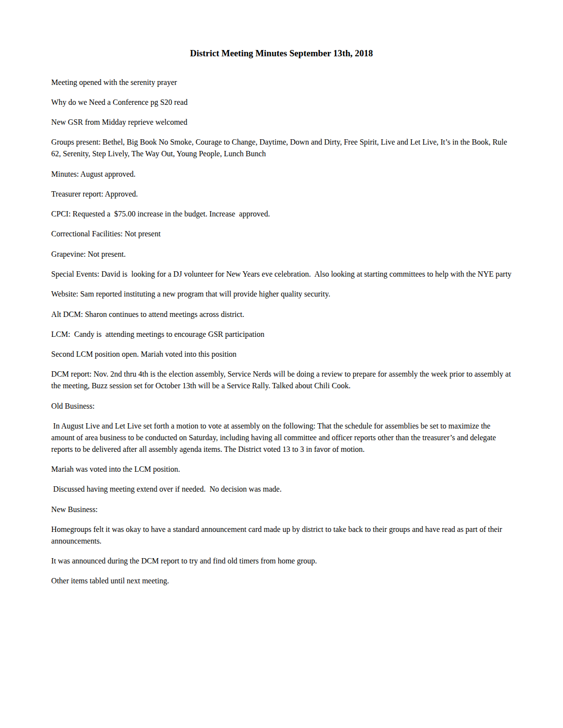District Meeting Minutes September 13th, 2018
Meeting opened with the serenity prayer
Why do we Need a Conference pg S20 read
New GSR from Midday reprieve welcomed
Groups present: Bethel, Big Book No Smoke, Courage to Change, Daytime, Down and Dirty, Free Spirit, Live and Let Live, It’s in the Book, Rule 62, Serenity, Step Lively, The Way Out, Young People, Lunch Bunch
Minutes: August approved.
Treasurer report: Approved.
CPCI: Requested a $75.00 increase in the budget. Increase approved.
Correctional Facilities: Not present
Grapevine: Not present.
Special Events: David is looking for a DJ volunteer for New Years eve celebration. Also looking at starting committees to help with the NYE party
Website: Sam reported instituting a new program that will provide higher quality security.
Alt DCM: Sharon continues to attend meetings across district.
LCM: Candy is attending meetings to encourage GSR participation
Second LCM position open. Mariah voted into this position
DCM report: Nov. 2nd thru 4th is the election assembly, Service Nerds will be doing a review to prepare for assembly the week prior to assembly at the meeting, Buzz session set for October 13th will be a Service Rally. Talked about Chili Cook.
Old Business:
In August Live and Let Live set forth a motion to vote at assembly on the following: That the schedule for assemblies be set to maximize the amount of area business to be conducted on Saturday, including having all committee and officer reports other than the treasurer’s and delegate reports to be delivered after all assembly agenda items. The District voted 13 to 3 in favor of motion.
Mariah was voted into the LCM position.
Discussed having meeting extend over if needed. No decision was made.
New Business:
Homegroups felt it was okay to have a standard announcement card made up by district to take back to their groups and have read as part of their announcements.
It was announced during the DCM report to try and find old timers from home group.
Other items tabled until next meeting.